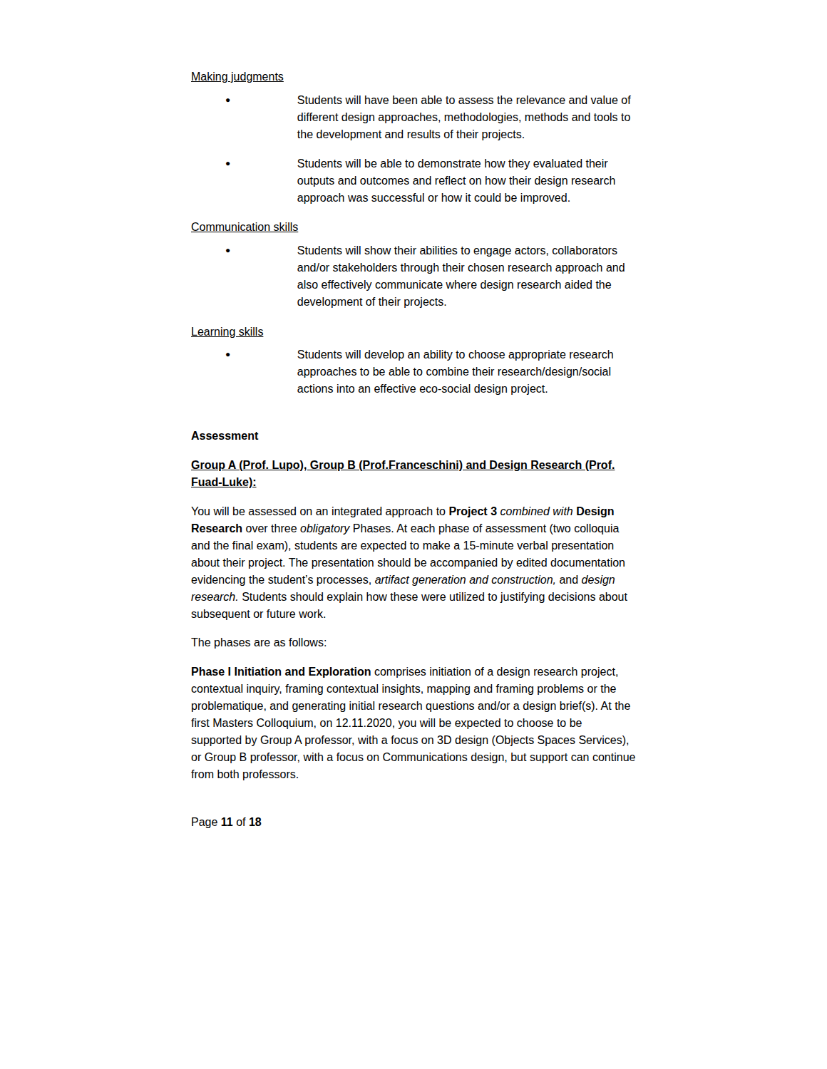Making judgments
Students will have been able to assess the relevance and value of different design approaches, methodologies, methods and tools to the development and results of their projects.
Students will be able to demonstrate how they evaluated their outputs and outcomes and reflect on how their design research approach was successful or how it could be improved.
Communication skills
Students will show their abilities to engage actors, collaborators and/or stakeholders through their chosen research approach and also effectively communicate where design research aided the development of their projects.
Learning skills
Students will develop an ability to choose appropriate research approaches to be able to combine their research/design/social actions into an effective eco-social design project.
Assessment
Group A (Prof. Lupo), Group B (Prof.Franceschini) and Design Research (Prof. Fuad-Luke):
You will be assessed on an integrated approach to Project 3 combined with Design Research over three obligatory Phases. At each phase of assessment (two colloquia and the final exam), students are expected to make a 15-minute verbal presentation about their project. The presentation should be accompanied by edited documentation evidencing the student’s processes, artifact generation and construction, and design research. Students should explain how these were utilized to justifying decisions about subsequent or future work.
The phases are as follows:
Phase I Initiation and Exploration comprises initiation of a design research project, contextual inquiry, framing contextual insights, mapping and framing problems or the problematique, and generating initial research questions and/or a design brief(s). At the first Masters Colloquium, on 12.11.2020, you will be expected to choose to be supported by Group A professor, with a focus on 3D design (Objects Spaces Services), or Group B professor, with a focus on Communications design, but support can continue from both professors.
Page 11 of 18